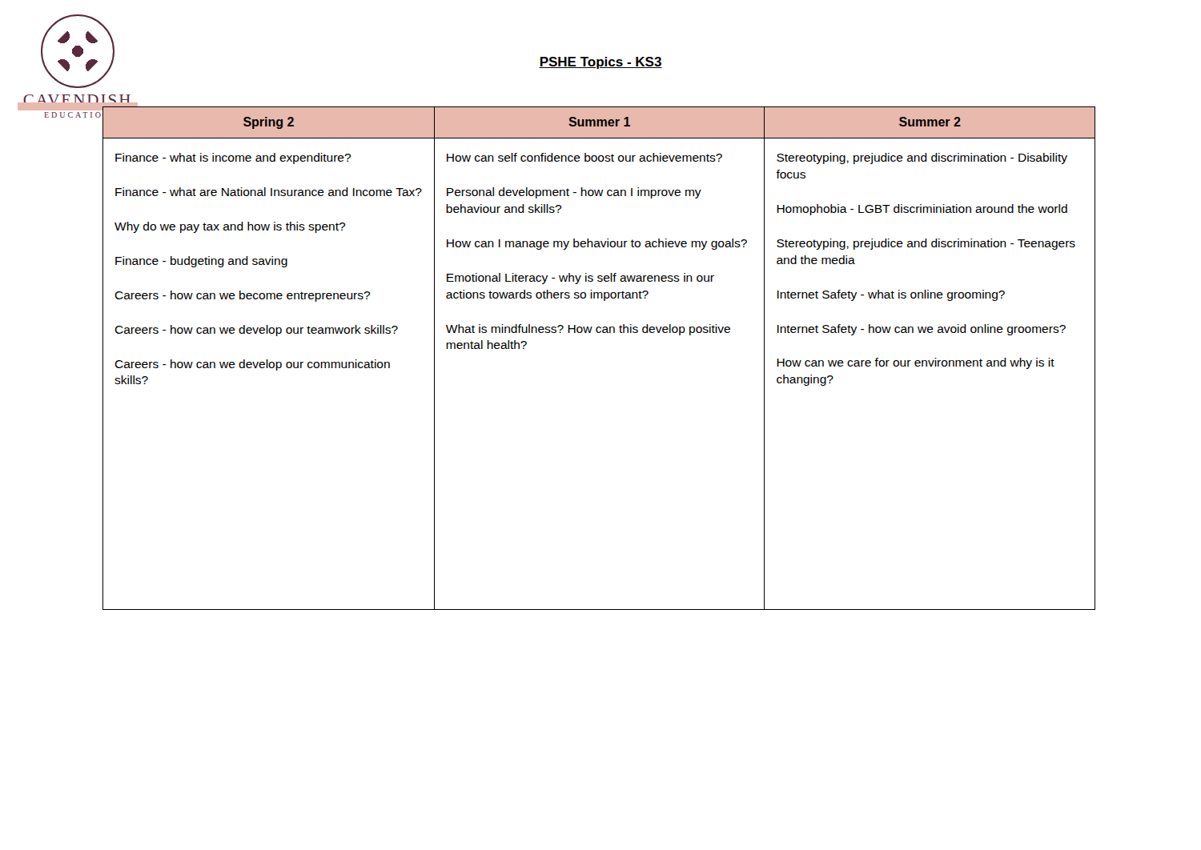CAVENDISH
EDUCATION
PSHE Topics - KS3
| Spring 2 | Summer 1 | Summer 2 |
| --- | --- | --- |
| Finance - what is income and expenditure? Finance - what are National Insurance and Income Tax? Why do we pay tax and how is this spent? Finance - budgeting and saving Careers - how can we become entrepreneurs? Careers - how can we develop our teamwork skills? Careers - how can we develop our communication skills? | How can self confidence boost our achievements? Personal development - how can I improve my behaviour and skills? How can I manage my behaviour to achieve my goals? Emotional Literacy - why is self awareness in our actions towards others so important? What is mindfulness? How can this develop positive mental health? | Stereotyping, prejudice and discrimination - Disability focus Homophobia - LGBT discriminiation around the world Stereotyping, prejudice and discrimination - Teenagers and the media Internet Safety - what is online grooming? Internet Safety - how can we avoid online groomers? How can we care for our environment and why is it changing? |